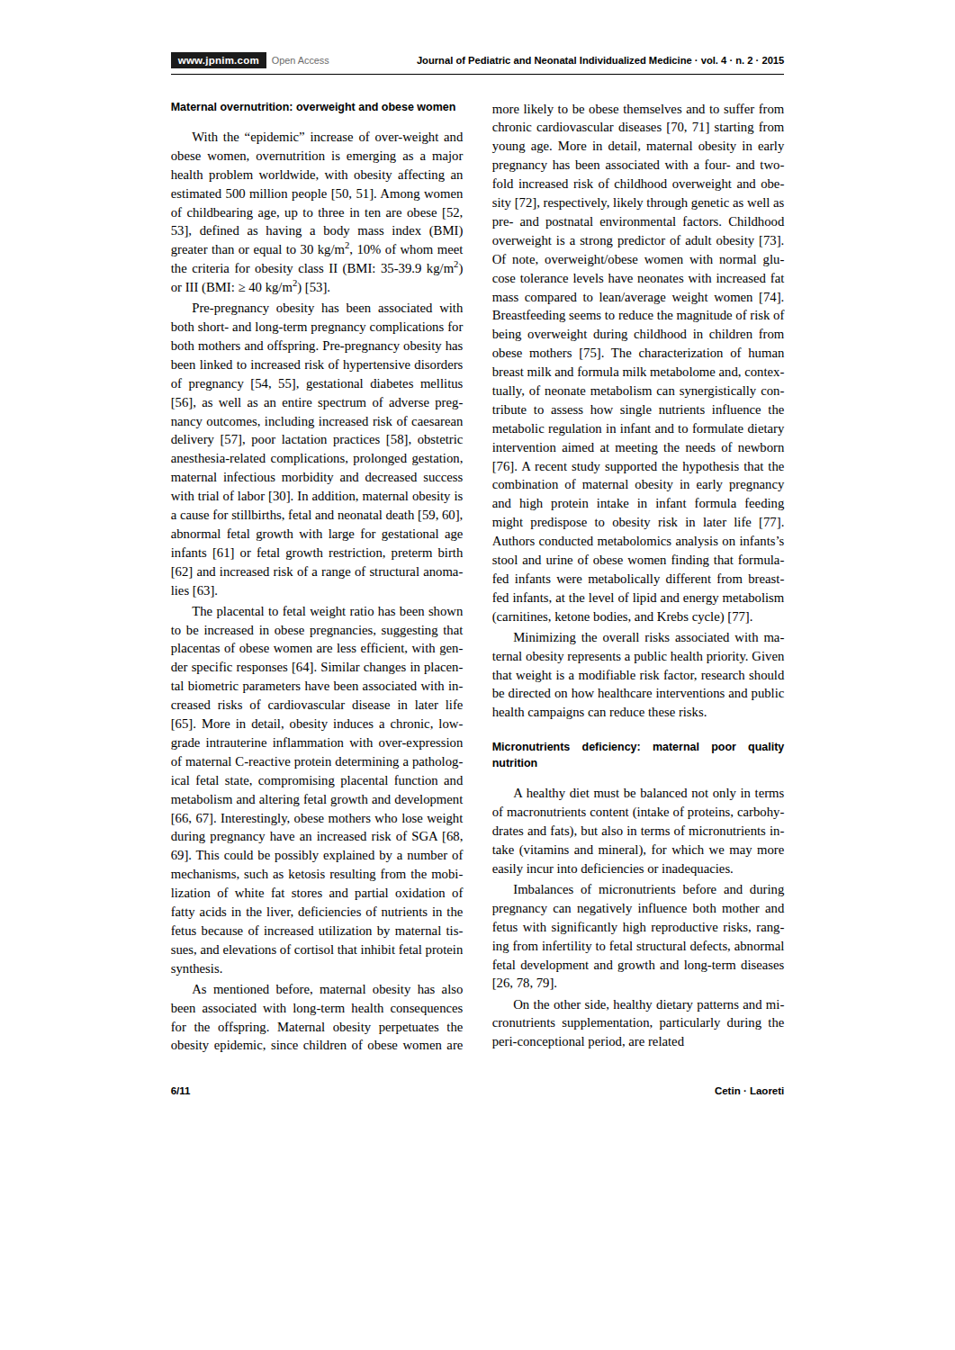www.jpnim.com Open Access Journal of Pediatric and Neonatal Individualized Medicine · vol. 4 · n. 2 · 2015
Maternal overnutrition: overweight and obese women
With the “epidemic” increase of over-weight and obese women, overnutrition is emerging as a major health problem worldwide, with obesity affecting an estimated 500 million people [50, 51]. Among women of childbearing age, up to three in ten are obese [52, 53], defined as having a body mass index (BMI) greater than or equal to 30 kg/m2, 10% of whom meet the criteria for obesity class II (BMI: 35-39.9 kg/m2) or III (BMI: ≥ 40 kg/m2) [53].
Pre-pregnancy obesity has been associated with both short- and long-term pregnancy complications for both mothers and offspring. Pre-pregnancy obesity has been linked to increased risk of hypertensive disorders of pregnancy [54, 55], gestational diabetes mellitus [56], as well as an entire spectrum of adverse pregnancy outcomes, including increased risk of caesarean delivery [57], poor lactation practices [58], obstetric anesthesia-related complications, prolonged gestation, maternal infectious morbidity and decreased success with trial of labor [30]. In addition, maternal obesity is a cause for stillbirths, fetal and neonatal death [59, 60], abnormal fetal growth with large for gestational age infants [61] or fetal growth restriction, preterm birth [62] and increased risk of a range of structural anomalies [63].
The placental to fetal weight ratio has been shown to be increased in obese pregnancies, suggesting that placentas of obese women are less efficient, with gender specific responses [64]. Similar changes in placental biometric parameters have been associated with increased risks of cardiovascular disease in later life [65]. More in detail, obesity induces a chronic, low-grade intrauterine inflammation with over-expression of maternal C-reactive protein determining a pathological fetal state, compromising placental function and metabolism and altering fetal growth and development [66, 67]. Interestingly, obese mothers who lose weight during pregnancy have an increased risk of SGA [68, 69]. This could be possibly explained by a number of mechanisms, such as ketosis resulting from the mobilization of white fat stores and partial oxidation of fatty acids in the liver, deficiencies of nutrients in the fetus because of increased utilization by maternal tissues, and elevations of cortisol that inhibit fetal protein synthesis.
As mentioned before, maternal obesity has also been associated with long-term health consequences for the offspring. Maternal obesity perpetuates the obesity epidemic, since children of obese women are more likely to be obese themselves and to suffer from chronic cardiovascular diseases [70, 71] starting from young age. More in detail, maternal obesity in early pregnancy has been associated with a four- and two-fold increased risk of childhood overweight and obesity [72], respectively, likely through genetic as well as pre- and postnatal environmental factors. Childhood overweight is a strong predictor of adult obesity [73]. Of note, overweight/obese women with normal glucose tolerance levels have neonates with increased fat mass compared to lean/average weight women [74]. Breastfeeding seems to reduce the magnitude of risk of being overweight during childhood in children from obese mothers [75]. The characterization of human breast milk and formula milk metabolome and, contextually, of neonate metabolism can synergistically contribute to assess how single nutrients influence the metabolic regulation in infant and to formulate dietary intervention aimed at meeting the needs of newborn [76]. A recent study supported the hypothesis that the combination of maternal obesity in early pregnancy and high protein intake in infant formula feeding might predispose to obesity risk in later life [77]. Authors conducted metabolomics analysis on infants’s stool and urine of obese women finding that formula-fed infants were metabolically different from breast-fed infants, at the level of lipid and energy metabolism (carnitines, ketone bodies, and Krebs cycle) [77].
Minimizing the overall risks associated with maternal obesity represents a public health priority. Given that weight is a modifiable risk factor, research should be directed on how healthcare interventions and public health campaigns can reduce these risks.
Micronutrients deficiency: maternal poor quality nutrition
A healthy diet must be balanced not only in terms of macronutrients content (intake of proteins, carbohydrates and fats), but also in terms of micronutrients intake (vitamins and mineral), for which we may more easily incur into deficiencies or inadequacies.
Imbalances of micronutrients before and during pregnancy can negatively influence both mother and fetus with significantly high reproductive risks, ranging from infertility to fetal structural defects, abnormal fetal development and growth and long-term diseases [26, 78, 79].
On the other side, healthy dietary patterns and micronutrients supplementation, particularly during the peri-conceptional period, are related
6/11 Cetin · Laoreti